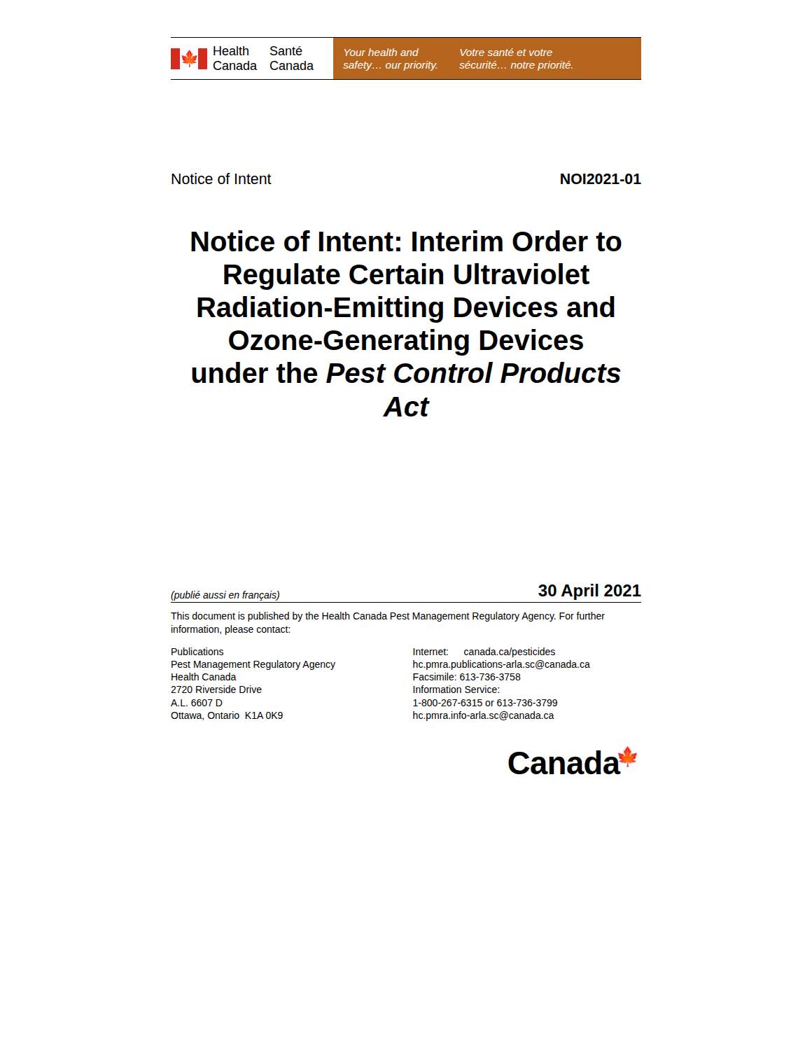🍁 Health
Canada Santé
Canada
Your health and
safety… our priority. Votre santé et votre
sécurité… notre priorité.
Notice of Intent
NOI2021-01
Notice of Intent: Interim Order to Regulate Certain Ultraviolet Radiation-Emitting Devices and Ozone-Generating Devices under the Pest Control Products Act
(publié aussi en français)
30 April 2021
This document is published by the Health Canada Pest Management Regulatory Agency. For further information, please contact:
Publications
Pest Management Regulatory Agency
Health Canada
2720 Riverside Drive
A.L. 6607 D
Ottawa, Ontario K1A 0K9
Internet: canada.ca/pesticides
hc.pmra.publications-arla.sc@canada.ca
Facsimile: 613-736-3758
Information Service:
1-800-267-6315 or 613-736-3799
hc.pmra.info-arla.sc@canada.ca
Canada🍁